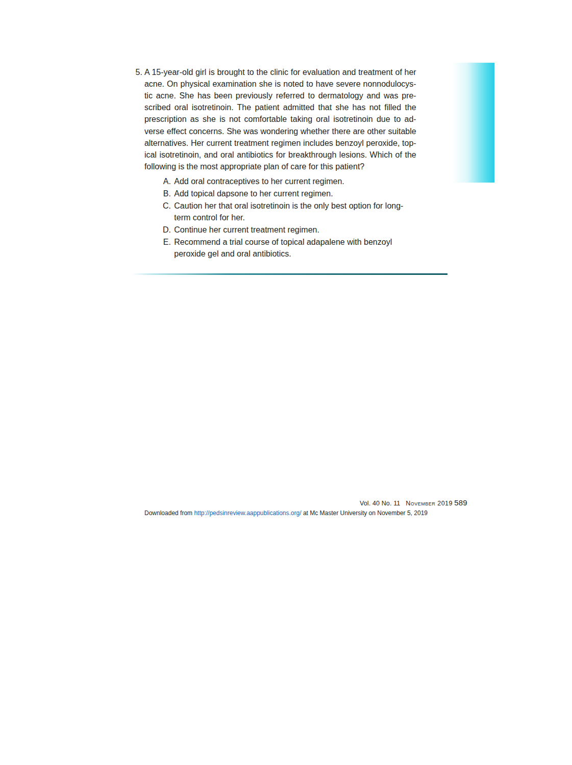5.
A 15-year-old girl is brought to the clinic for evaluation and treatment of her acne. On physical examination she is noted to have severe nonnodulocystic acne. She has been previously referred to dermatology and was prescribed oral isotretinoin. The patient admitted that she has not filled the prescription as she is not comfortable taking oral isotretinoin due to adverse effect concerns. She was wondering whether there are other suitable alternatives. Her current treatment regimen includes benzoyl peroxide, topical isotretinoin, and oral antibiotics for breakthrough lesions. Which of the following is the most appropriate plan of care for this patient?
A. Add oral contraceptives to her current regimen.
B. Add topical dapsone to her current regimen.
C. Caution her that oral isotretinoin is the only best option for long-term control for her.
D. Continue her current treatment regimen.
E. Recommend a trial course of topical adapalene with benzoyl peroxide gel and oral antibiotics.
Vol. 40 No. 11 November 2019589
Downloaded from http://pedsinreview.aappublications.org/ at Mc Master University on November 5, 2019